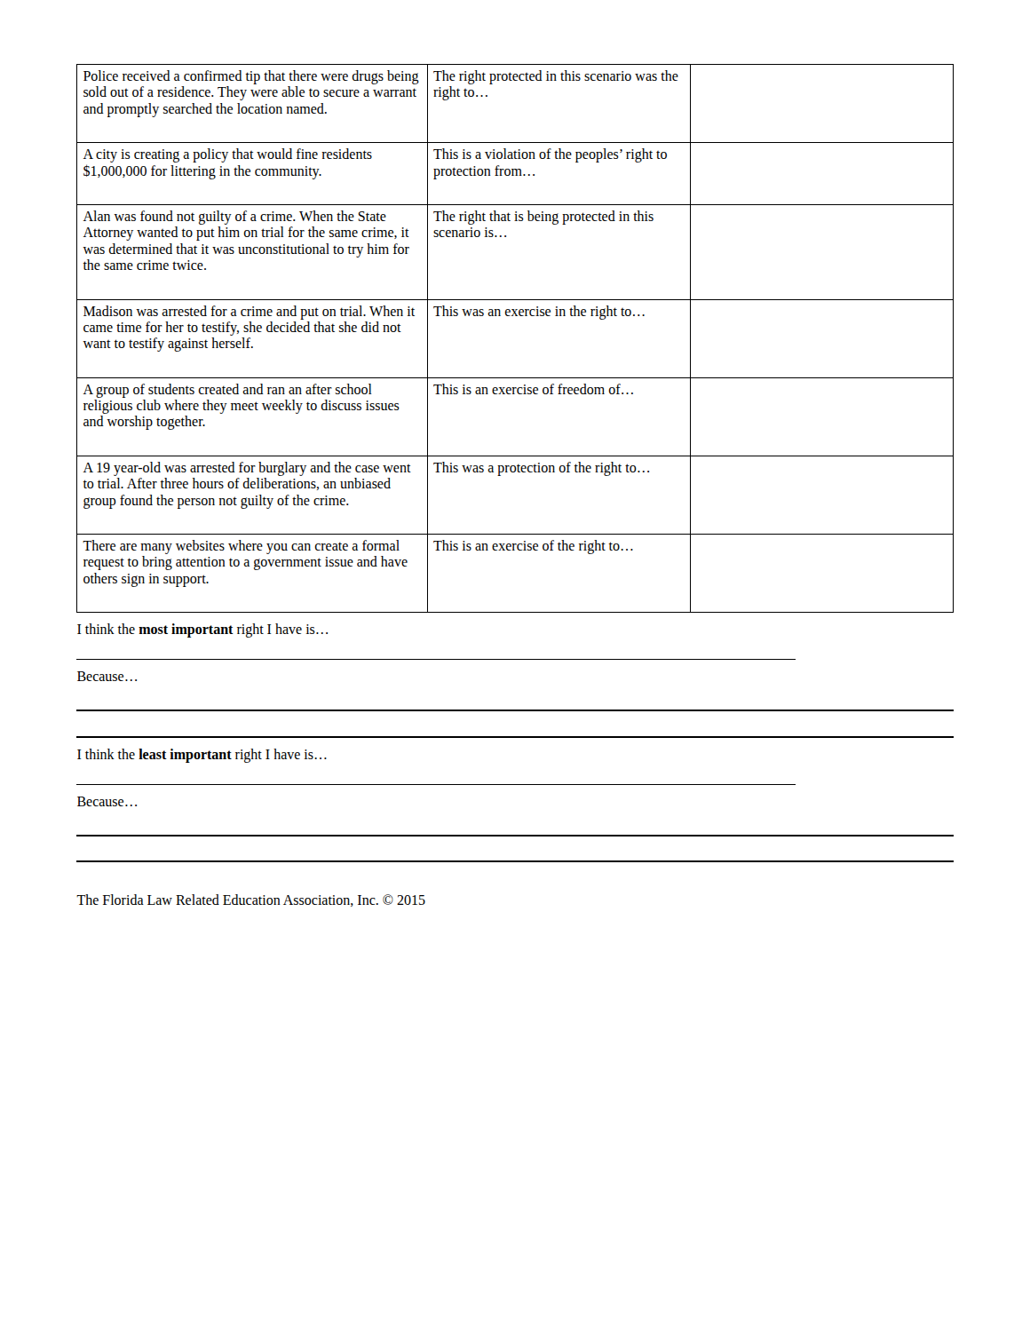| Police received a confirmed tip that there were drugs being sold out of a residence. They were able to secure a warrant and promptly searched the location named. | The right protected in this scenario was the right to… | |
| A city is creating a policy that would fine residents $1,000,000 for littering in the community. | This is a violation of the peoples’ right to protection from… | |
| Alan was found not guilty of a crime. When the State Attorney wanted to put him on trial for the same crime, it was determined that it was unconstitutional to try him for the same crime twice. | The right that is being protected in this scenario is… | |
| Madison was arrested for a crime and put on trial. When it came time for her to testify, she decided that she did not want to testify against herself. | This was an exercise in the right to… | |
| A group of students created and ran an after school religious club where they meet weekly to discuss issues and worship together. | This is an exercise of freedom of… | |
| A 19 year-old was arrested for burglary and the case went to trial. After three hours of deliberations, an unbiased group found the person not guilty of the crime. | This was a protection of the right to… | |
| There are many websites where you can create a formal request to bring attention to a government issue and have others sign in support. | This is an exercise of the right to… | |
I think the most important right I have is…
Because…
I think the least important right I have is…
Because…
The Florida Law Related Education Association, Inc. © 2015